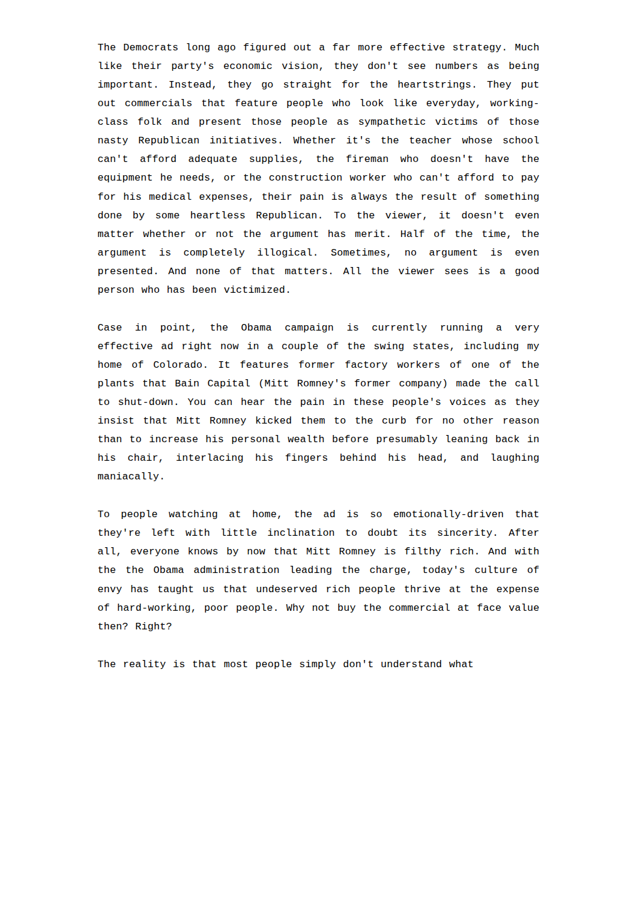The Democrats long ago figured out a far more effective strategy. Much like their party's economic vision, they don't see numbers as being important. Instead, they go straight for the heartstrings. They put out commercials that feature people who look like everyday, working-class folk and present those people as sympathetic victims of those nasty Republican initiatives. Whether it's the teacher whose school can't afford adequate supplies, the fireman who doesn't have the equipment he needs, or the construction worker who can't afford to pay for his medical expenses, their pain is always the result of something done by some heartless Republican. To the viewer, it doesn't even matter whether or not the argument has merit. Half of the time, the argument is completely illogical. Sometimes, no argument is even presented. And none of that matters. All the viewer sees is a good person who has been victimized.
Case in point, the Obama campaign is currently running a very effective ad right now in a couple of the swing states, including my home of Colorado. It features former factory workers of one of the plants that Bain Capital (Mitt Romney's former company) made the call to shut-down. You can hear the pain in these people's voices as they insist that Mitt Romney kicked them to the curb for no other reason than to increase his personal wealth before presumably leaning back in his chair, interlacing his fingers behind his head, and laughing maniacally.
To people watching at home, the ad is so emotionally-driven that they're left with little inclination to doubt its sincerity. After all, everyone knows by now that Mitt Romney is filthy rich. And with the the Obama administration leading the charge, today's culture of envy has taught us that undeserved rich people thrive at the expense of hard-working, poor people. Why not buy the commercial at face value then? Right?
The reality is that most people simply don't understand what